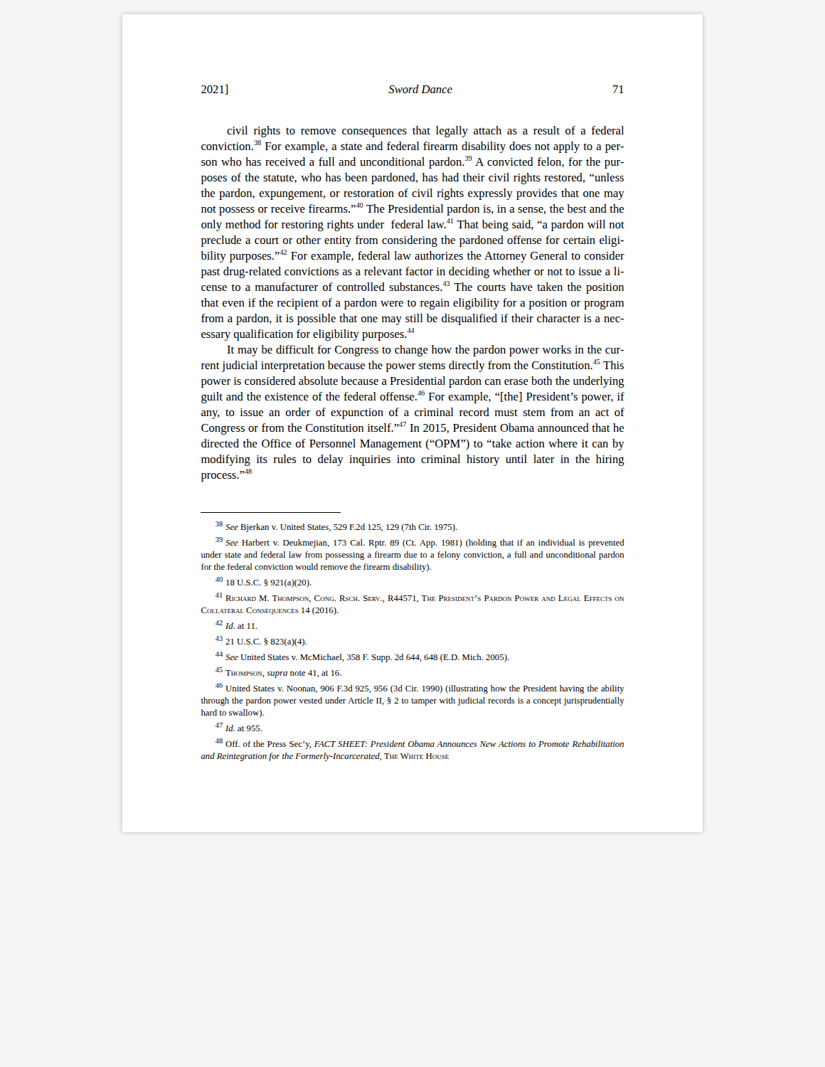2021] Sword Dance 71
civil rights to remove consequences that legally attach as a result of a federal conviction.38 For example, a state and federal firearm disability does not apply to a person who has received a full and unconditional pardon.39 A convicted felon, for the purposes of the statute, who has been pardoned, has had their civil rights restored, “unless the pardon, expungement, or restoration of civil rights expressly provides that one may not possess or receive firearms.”40 The Presidential pardon is, in a sense, the best and the only method for restoring rights under federal law.41 That being said, “a pardon will not preclude a court or other entity from considering the pardoned offense for certain eligibility purposes.”42 For example, federal law authorizes the Attorney General to consider past drug-related convictions as a relevant factor in deciding whether or not to issue a license to a manufacturer of controlled substances.43 The courts have taken the position that even if the recipient of a pardon were to regain eligibility for a position or program from a pardon, it is possible that one may still be disqualified if their character is a necessary qualification for eligibility purposes.44
It may be difficult for Congress to change how the pardon power works in the current judicial interpretation because the power stems directly from the Constitution.45 This power is considered absolute because a Presidential pardon can erase both the underlying guilt and the existence of the federal offense.46 For example, “[the] President’s power, if any, to issue an order of expunction of a criminal record must stem from an act of Congress or from the Constitution itself.”47 In 2015, President Obama announced that he directed the Office of Personnel Management (“OPM”) to “take action where it can by modifying its rules to delay inquiries into criminal history until later in the hiring process.”48
38 See Bjerkan v. United States, 529 F.2d 125, 129 (7th Cir. 1975).
39 See Harbert v. Deukmejian, 173 Cal. Rptr. 89 (Ct. App. 1981) (holding that if an individual is prevented under state and federal law from possessing a firearm due to a felony conviction, a full and unconditional pardon for the federal conviction would remove the firearm disability).
4018 U.S.C. § 921(a)(20).
41 Richard M. Thompson, Cong. Rsch. Serv., R44571, The President’s Pardon Power and Legal Effects on Collateral Consequences 14 (2016).
42 Id. at 11.
4321 U.S.C. § 823(a)(4).
44 See United States v. McMichael, 358 F. Supp. 2d 644, 648 (E.D. Mich. 2005).
45 Thompson, supra note 41, at 16.
46 United States v. Noonan, 906 F.3d 925, 956 (3d Cir. 1990) (illustrating how the President having the ability through the pardon power vested under Article II, § 2 to tamper with judicial records is a concept jurisprudentially hard to swallow).
47 Id. at 955.
48 Off. of the Press Sec’y, FACT SHEET: President Obama Announces New Actions to Promote Rehabilitation and Reintegration for the Formerly-Incarcerated, The White House